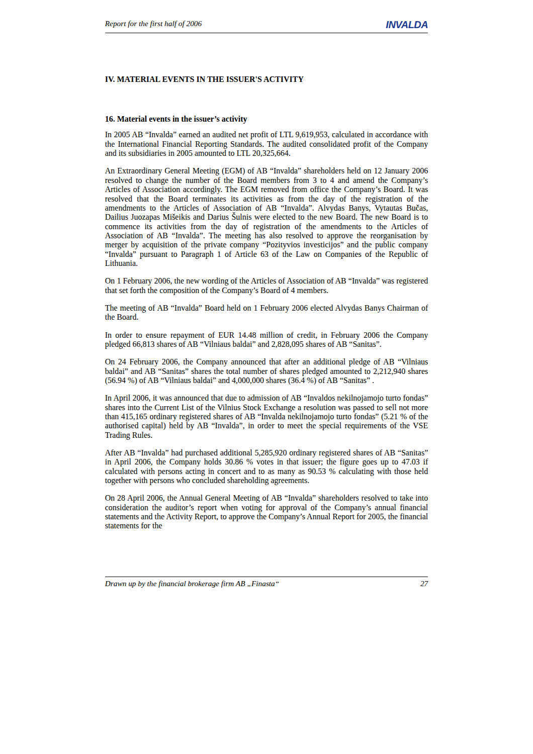Report for the first half of 2006
INVALDA
IV. Material events in the issuer's activity
16. Material events in the issuer’s activity
In 2005 AB “Invalda” earned an audited net profit of LTL 9,619,953, calculated in accordance with the International Financial Reporting Standards. The audited consolidated profit of the Company and its subsidiaries in 2005 amounted to LTL 20,325,664.
An Extraordinary General Meeting (EGM) of AB “Invalda” shareholders held on 12 January 2006 resolved to change the number of the Board members from 3 to 4 and amend the Company’s Articles of Association accordingly. The EGM removed from office the Company’s Board. It was resolved that the Board terminates its activities as from the day of the registration of the amendments to the Articles of Association of AB “Invalda”. Alvydas Banys, Vytautas Bučas, Dailius Juozapas Mišeikis and Darius Šulnis were elected to the new Board. The new Board is to commence its activities from the day of registration of the amendments to the Articles of Association of AB “Invalda”. The meeting has also resolved to approve the reorganisation by merger by acquisition of the private company “Pozityvios investicijos” and the public company “Invalda” pursuant to Paragraph 1 of Article 63 of the Law on Companies of the Republic of Lithuania.
On 1 February 2006, the new wording of the Articles of Association of AB “Invalda” was registered that set forth the composition of the Company’s Board of 4 members.
The meeting of AB “Invalda” Board held on 1 February 2006 elected Alvydas Banys Chairman of the Board.
In order to ensure repayment of EUR 14.48 million of credit, in February 2006 the Company pledged 66,813 shares of AB “Vilniaus baldai” and 2,828,095 shares of AB “Sanitas”.
On 24 February 2006, the Company announced that after an additional pledge of AB “Vilniaus baldai” and AB “Sanitas” shares the total number of shares pledged amounted to 2,212,940 shares (56.94 %) of AB “Vilniaus baldai” and 4,000,000 shares (36.4 %) of AB “Sanitas” .
In April 2006, it was announced that due to admission of AB “Invaldos nekilnojamojo turto fondas” shares into the Current List of the Vilnius Stock Exchange a resolution was passed to sell not more than 415,165 ordinary registered shares of AB “Invalda nekilnojamojo turto fondas” (5.21 % of the authorised capital) held by AB “Invalda”, in order to meet the special requirements of the VSE Trading Rules.
After AB “Invalda” had purchased additional 5,285,920 ordinary registered shares of AB “Sanitas” in April 2006, the Company holds 30.86 % votes in that issuer; the figure goes up to 47.03 if calculated with persons acting in concert and to as many as 90.53 % calculating with those held together with persons who concluded shareholding agreements.
On 28 April 2006, the Annual General Meeting of AB “Invalda” shareholders resolved to take into consideration the auditor’s report when voting for approval of the Company’s annual financial statements and the Activity Report, to approve the Company’s Annual Report for 2005, the financial statements for the
Drawn up by the financial brokerage firm AB „Finasta“
27